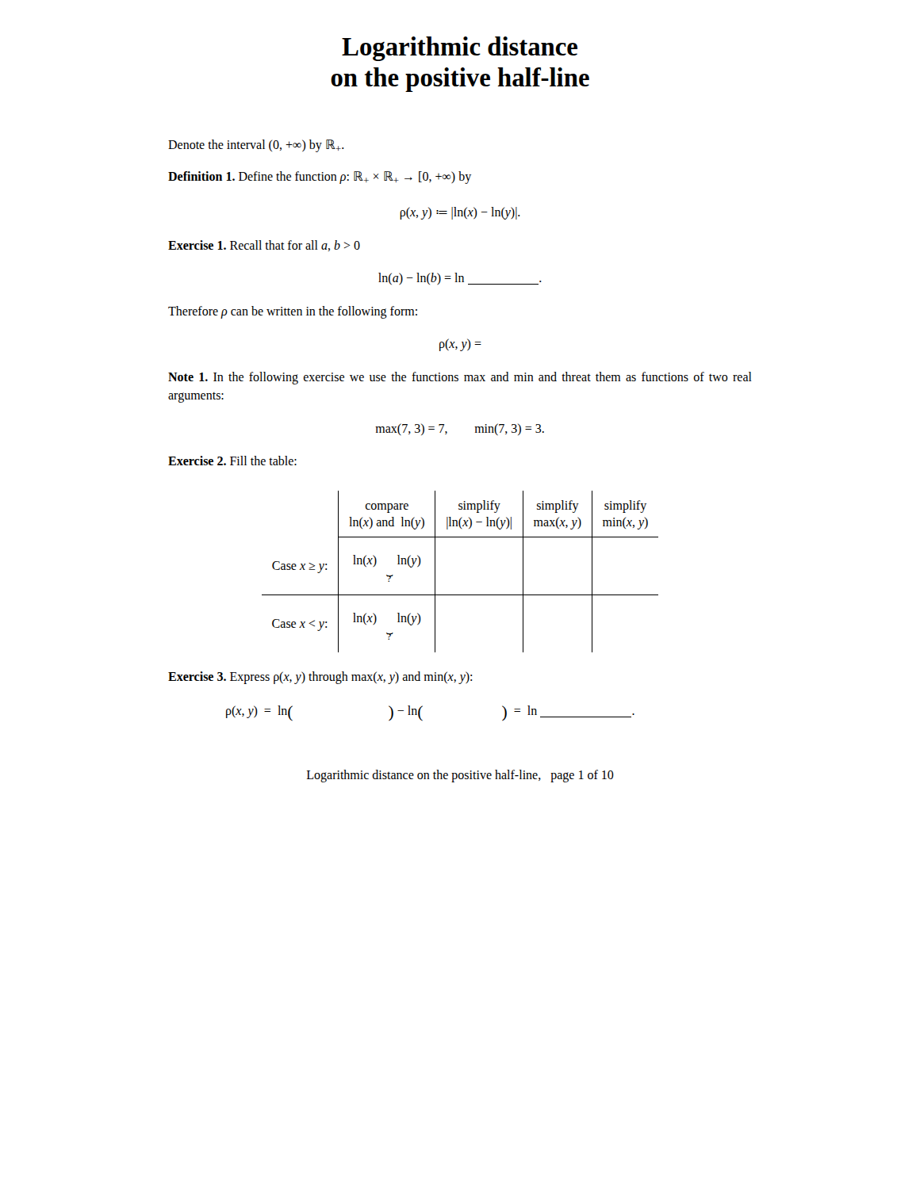Logarithmic distance
on the positive half-line
Denote the interval (0, +∞) by ℝ+.
Definition 1. Define the function ρ: ℝ+ × ℝ+ → [0, +∞) by
ρ(x, y) ≔ |ln(x) − ln(y)|.
Exercise 1. Recall that for all a, b > 0
ln(a) − ln(b) = ln .
Therefore ρ can be written in the following form:
ρ(x, y) =
Note 1. In the following exercise we use the functions max and min and threat them as functions of two real arguments:
max(7, 3) = 7, min(7, 3) = 3.
Exercise 2. Fill the table:
| | compare ln( x ) and ln( y ) | simplify /ln( x ) − ln( y )/ | simplify max( x , y ) | simplify min( x , y ) |
| --- | --- | --- | --- | --- |
| Case x ≥ y : | ln( x ) ln( y ) ⏟ ? | | | |
| Case x < y : | ln( x ) ln( y ) ⏟ ? | | | |
Exercise 3. Express ρ(x, y) through max(x, y) and min(x, y):
ρ(x, y) = ln( ) − ln( ) = ln .
Logarithmic distance on the positive half-line, page 1 of 10